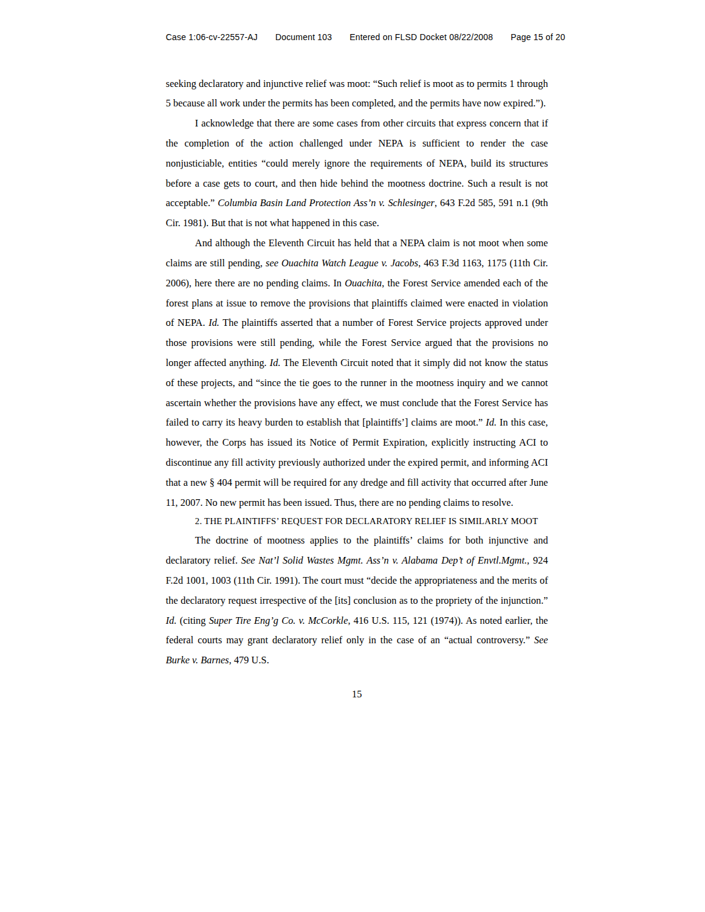Case 1:06-cv-22557-AJ Document 103 Entered on FLSD Docket 08/22/2008 Page 15 of 20
seeking declaratory and injunctive relief was moot: “Such relief is moot as to permits 1 through 5 because all work under the permits has been completed, and the permits have now expired.”).
I acknowledge that there are some cases from other circuits that express concern that if the completion of the action challenged under NEPA is sufficient to render the case nonjusticiable, entities “could merely ignore the requirements of NEPA, build its structures before a case gets to court, and then hide behind the mootness doctrine. Such a result is not acceptable.” Columbia Basin Land Protection Ass’n v. Schlesinger, 643 F.2d 585, 591 n.1 (9th Cir. 1981). But that is not what happened in this case.
And although the Eleventh Circuit has held that a NEPA claim is not moot when some claims are still pending, see Ouachita Watch League v. Jacobs, 463 F.3d 1163, 1175 (11th Cir. 2006), here there are no pending claims. In Ouachita, the Forest Service amended each of the forest plans at issue to remove the provisions that plaintiffs claimed were enacted in violation of NEPA. Id. The plaintiffs asserted that a number of Forest Service projects approved under those provisions were still pending, while the Forest Service argued that the provisions no longer affected anything. Id. The Eleventh Circuit noted that it simply did not know the status of these projects, and “since the tie goes to the runner in the mootness inquiry and we cannot ascertain whether the provisions have any effect, we must conclude that the Forest Service has failed to carry its heavy burden to establish that [plaintiffs’] claims are moot.” Id. In this case, however, the Corps has issued its Notice of Permit Expiration, explicitly instructing ACI to discontinue any fill activity previously authorized under the expired permit, and informing ACI that a new § 404 permit will be required for any dredge and fill activity that occurred after June 11, 2007. No new permit has been issued. Thus, there are no pending claims to resolve.
2. THE PLAINTIFFS’ REQUEST FOR DECLARATORY RELIEF IS SIMILARLY MOOT
The doctrine of mootness applies to the plaintiffs’ claims for both injunctive and declaratory relief. See Nat’l Solid Wastes Mgmt. Ass’n v. Alabama Dep’t of Envtl.Mgmt., 924 F.2d 1001, 1003 (11th Cir. 1991). The court must “decide the appropriateness and the merits of the declaratory request irrespective of the [its] conclusion as to the propriety of the injunction.” Id. (citing Super Tire Eng’g Co. v. McCorkle, 416 U.S. 115, 121 (1974)). As noted earlier, the federal courts may grant declaratory relief only in the case of an “actual controversy.” See Burke v. Barnes, 479 U.S.
15